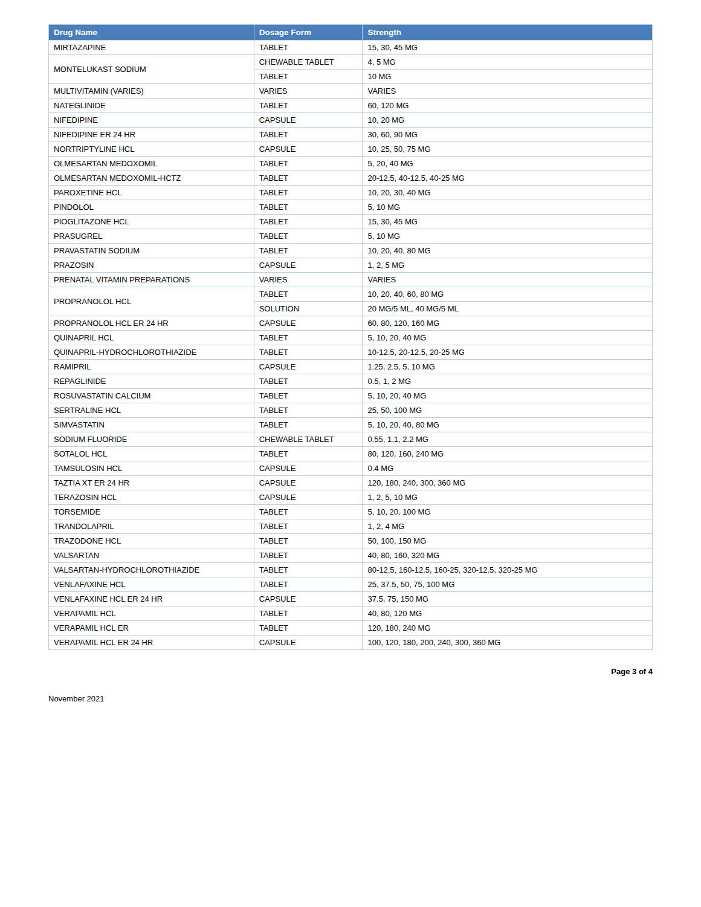| Drug Name | Dosage Form | Strength |
| --- | --- | --- |
| MIRTAZAPINE | TABLET | 15, 30, 45 MG |
| MONTELUKAST SODIUM | CHEWABLE TABLET | 4, 5 MG |
| TABLET | 10 MG |
| MULTIVITAMIN (VARIES) | VARIES | VARIES |
| NATEGLINIDE | TABLET | 60, 120 MG |
| NIFEDIPINE | CAPSULE | 10, 20 MG |
| NIFEDIPINE ER 24 HR | TABLET | 30, 60, 90 MG |
| NORTRIPTYLINE HCL | CAPSULE | 10, 25, 50, 75 MG |
| OLMESARTAN MEDOXOMIL | TABLET | 5, 20, 40 MG |
| OLMESARTAN MEDOXOMIL-HCTZ | TABLET | 20-12.5, 40-12.5, 40-25 MG |
| PAROXETINE HCL | TABLET | 10, 20, 30, 40 MG |
| PINDOLOL | TABLET | 5, 10 MG |
| PIOGLITAZONE HCL | TABLET | 15, 30, 45 MG |
| PRASUGREL | TABLET | 5, 10 MG |
| PRAVASTATIN SODIUM | TABLET | 10, 20, 40, 80 MG |
| PRAZOSIN | CAPSULE | 1, 2, 5 MG |
| PRENATAL VITAMIN PREPARATIONS | VARIES | VARIES |
| PROPRANOLOL HCL | TABLET | 10, 20, 40, 60, 80 MG |
| SOLUTION | 20 MG/5 ML, 40 MG/5 ML |
| PROPRANOLOL HCL ER 24 HR | CAPSULE | 60, 80, 120, 160 MG |
| QUINAPRIL HCL | TABLET | 5, 10, 20, 40 MG |
| QUINAPRIL-HYDROCHLOROTHIAZIDE | TABLET | 10-12.5, 20-12.5, 20-25 MG |
| RAMIPRIL | CAPSULE | 1.25, 2.5, 5, 10 MG |
| REPAGLINIDE | TABLET | 0.5, 1, 2 MG |
| ROSUVASTATIN CALCIUM | TABLET | 5, 10, 20, 40 MG |
| SERTRALINE HCL | TABLET | 25, 50, 100 MG |
| SIMVASTATIN | TABLET | 5, 10, 20, 40, 80 MG |
| SODIUM FLUORIDE | CHEWABLE TABLET | 0.55, 1.1, 2.2 MG |
| SOTALOL HCL | TABLET | 80, 120, 160, 240 MG |
| TAMSULOSIN HCL | CAPSULE | 0.4 MG |
| TAZTIA XT ER 24 HR | CAPSULE | 120, 180, 240, 300, 360 MG |
| TERAZOSIN HCL | CAPSULE | 1, 2, 5, 10 MG |
| TORSEMIDE | TABLET | 5, 10, 20, 100 MG |
| TRANDOLAPRIL | TABLET | 1, 2, 4 MG |
| TRAZODONE HCL | TABLET | 50, 100, 150 MG |
| VALSARTAN | TABLET | 40, 80, 160, 320 MG |
| VALSARTAN-HYDROCHLOROTHIAZIDE | TABLET | 80-12.5, 160-12.5, 160-25, 320-12.5, 320-25 MG |
| VENLAFAXINE HCL | TABLET | 25, 37.5, 50, 75, 100 MG |
| VENLAFAXINE HCL ER 24 HR | CAPSULE | 37.5, 75, 150 MG |
| VERAPAMIL HCL | TABLET | 40, 80, 120 MG |
| VERAPAMIL HCL ER | TABLET | 120, 180, 240 MG |
| VERAPAMIL HCL ER 24 HR | CAPSULE | 100, 120, 180, 200, 240, 300, 360 MG |
Page 3 of 4
November 2021